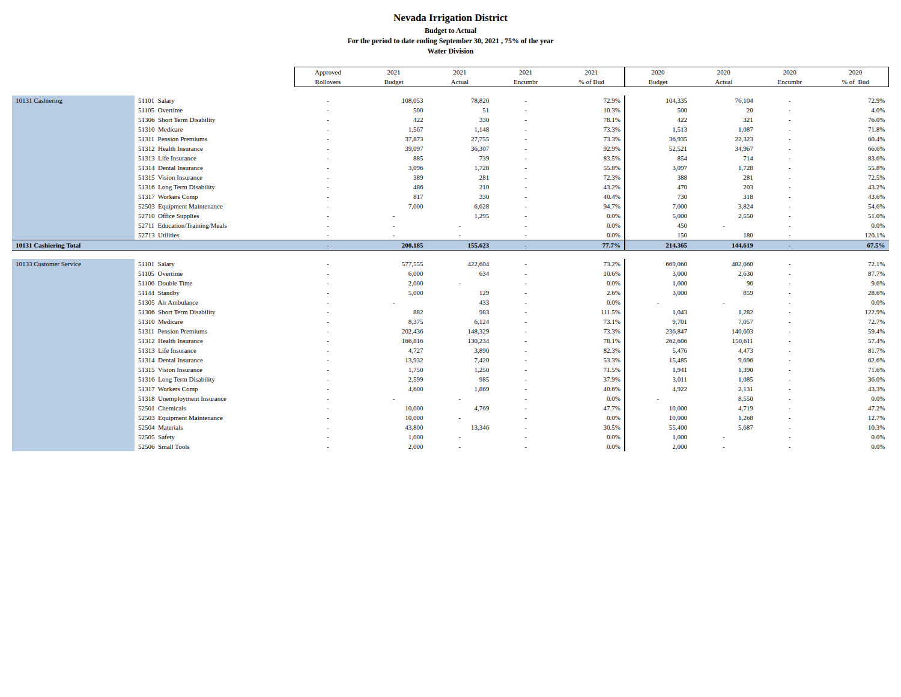Nevada Irrigation District
Budget to Actual
For the period to date ending September 30, 2021 , 75% of the year
Water Division
| | | Approved | 2021 | 2021 | 2021 | 2021 | 2020 | 2020 | 2020 | 2020 |
| --- | --- | --- | --- | --- | --- | --- | --- | --- | --- | --- |
| | | Rollovers | Budget | Actual | Encumbr | % of Bud | Budget | Actual | Encumbr | % of Bud |
| 10131 Cashiering | 51101 Salary | - | 108,053 | 78,820 | - | 72.9% | 104,335 | 76,104 | - | 72.9% |
| | 51105 Overtime | - | 500 | 51 | - | 10.3% | 500 | 20 | - | 4.0% |
| | 51306 Short Term Disability | - | 422 | 330 | - | 78.1% | 422 | 321 | - | 76.0% |
| | 51310 Medicare | - | 1,567 | 1,148 | - | 73.3% | 1,513 | 1,087 | - | 71.8% |
| | 51311 Pension Premiums | - | 37,873 | 27,755 | - | 73.3% | 36,935 | 22,323 | - | 60.4% |
| | 51312 Health Insurance | - | 39,097 | 36,307 | - | 92.9% | 52,521 | 34,967 | - | 66.6% |
| | 51313 Life Insurance | - | 885 | 739 | - | 83.5% | 854 | 714 | - | 83.6% |
| | 51314 Dental Insurance | - | 3,096 | 1,728 | - | 55.8% | 3,097 | 1,728 | - | 55.8% |
| | 51315 Vision Insurance | - | 389 | 281 | - | 72.3% | 388 | 281 | - | 72.5% |
| | 51316 Long Term Disability | - | 486 | 210 | - | 43.2% | 470 | 203 | - | 43.2% |
| | 51317 Workers Comp | - | 817 | 330 | - | 40.4% | 730 | 318 | - | 43.6% |
| | 52503 Equipment Maintenance | - | 7,000 | 6,628 | - | 94.7% | 7,000 | 3,824 | - | 54.6% |
| | 52710 Office Supplies | - | - | 1,295 | - | 0.0% | 5,000 | 2,550 | - | 51.0% |
| | 52711 Education/Training/Meals | - | - | - | - | 0.0% | 450 | - | - | 0.0% |
| | 52713 Utilities | - | - | - | - | 0.0% | 150 | 180 | - | 120.1% |
| 10131 Cashiering Total | | - | 200,185 | 155,623 | - | 77.7% | 214,365 | 144,619 | - | 67.5% |
| 10133 Customer Service | 51101 Salary | - | 577,555 | 422,604 | - | 73.2% | 669,060 | 482,660 | - | 72.1% |
| | 51105 Overtime | - | 6,000 | 634 | - | 10.6% | 3,000 | 2,630 | - | 87.7% |
| | 51106 Double Time | - | 2,000 | - | - | 0.0% | 1,000 | 96 | - | 9.6% |
| | 51144 Standby | - | 5,000 | 129 | - | 2.6% | 3,000 | 859 | - | 28.6% |
| | 51305 Air Ambulance | - | - | 433 | - | 0.0% | - | - | - | 0.0% |
| | 51306 Short Term Disability | - | 882 | 983 | - | 111.5% | 1,043 | 1,282 | - | 122.9% |
| | 51310 Medicare | - | 8,375 | 6,124 | - | 73.1% | 9,701 | 7,057 | - | 72.7% |
| | 51311 Pension Premiums | - | 202,436 | 148,329 | - | 73.3% | 236,847 | 140,603 | - | 59.4% |
| | 51312 Health Insurance | - | 166,816 | 130,234 | - | 78.1% | 262,606 | 150,611 | - | 57.4% |
| | 51313 Life Insurance | - | 4,727 | 3,890 | - | 82.3% | 5,476 | 4,473 | - | 81.7% |
| | 51314 Dental Insurance | - | 13,932 | 7,420 | - | 53.3% | 15,485 | 9,696 | - | 62.6% |
| | 51315 Vision Insurance | - | 1,750 | 1,250 | - | 71.5% | 1,941 | 1,390 | - | 71.6% |
| | 51316 Long Term Disability | - | 2,599 | 985 | - | 37.9% | 3,011 | 1,085 | - | 36.0% |
| | 51317 Workers Comp | - | 4,600 | 1,869 | - | 40.6% | 4,922 | 2,131 | - | 43.3% |
| | 51318 Unemployment Insurance | - | - | - | - | 0.0% | - | 8,550 | - | 0.0% |
| | 52501 Chemicals | - | 10,000 | 4,769 | - | 47.7% | 10,000 | 4,719 | - | 47.2% |
| | 52503 Equipment Maintenance | - | 10,000 | - | - | 0.0% | 10,000 | 1,268 | - | 12.7% |
| | 52504 Materials | - | 43,800 | 13,346 | - | 30.5% | 55,400 | 5,687 | - | 10.3% |
| | 52505 Safety | - | 1,000 | - | - | 0.0% | 1,000 | - | - | 0.0% |
| | 52506 Small Tools | - | 2,000 | - | - | 0.0% | 2,000 | - | - | 0.0% |